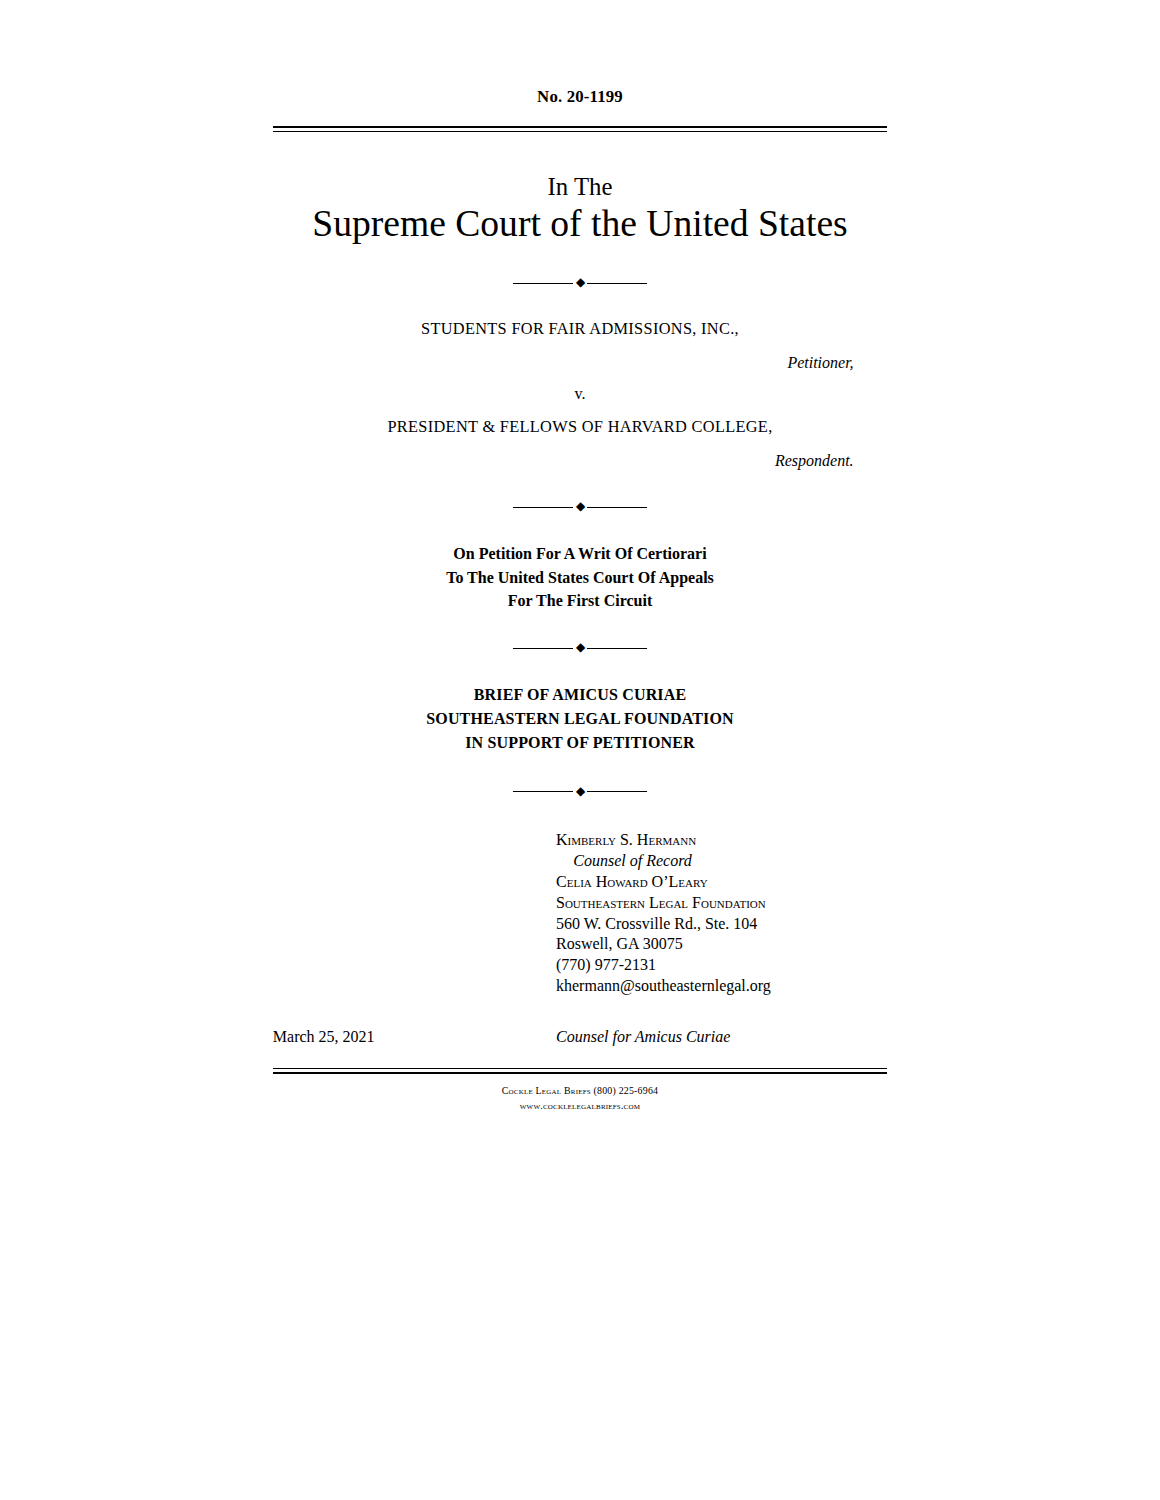No. 20-1199
In The
Supreme Court of the United States
◆
STUDENTS FOR FAIR ADMISSIONS, INC.,
Petitioner,
v.
PRESIDENT & FELLOWS OF HARVARD COLLEGE,
Respondent.
◆
On Petition For A Writ Of Certiorari
To The United States Court Of Appeals
For The First Circuit
◆
BRIEF OF AMICUS CURIAE
SOUTHEASTERN LEGAL FOUNDATION
IN SUPPORT OF PETITIONER
◆
Kimberly S. Hermann
Counsel of Record
Celia Howard O’Leary
Southeastern Legal Foundation
560 W. Crossville Rd., Ste. 104
Roswell, GA 30075
(770) 977-2131
khermann@southeasternlegal.org
March 25, 2021
Counsel for Amicus Curiae
Cockle Legal Briefs (800) 225-6964
www.cocklelegalbriefs.com